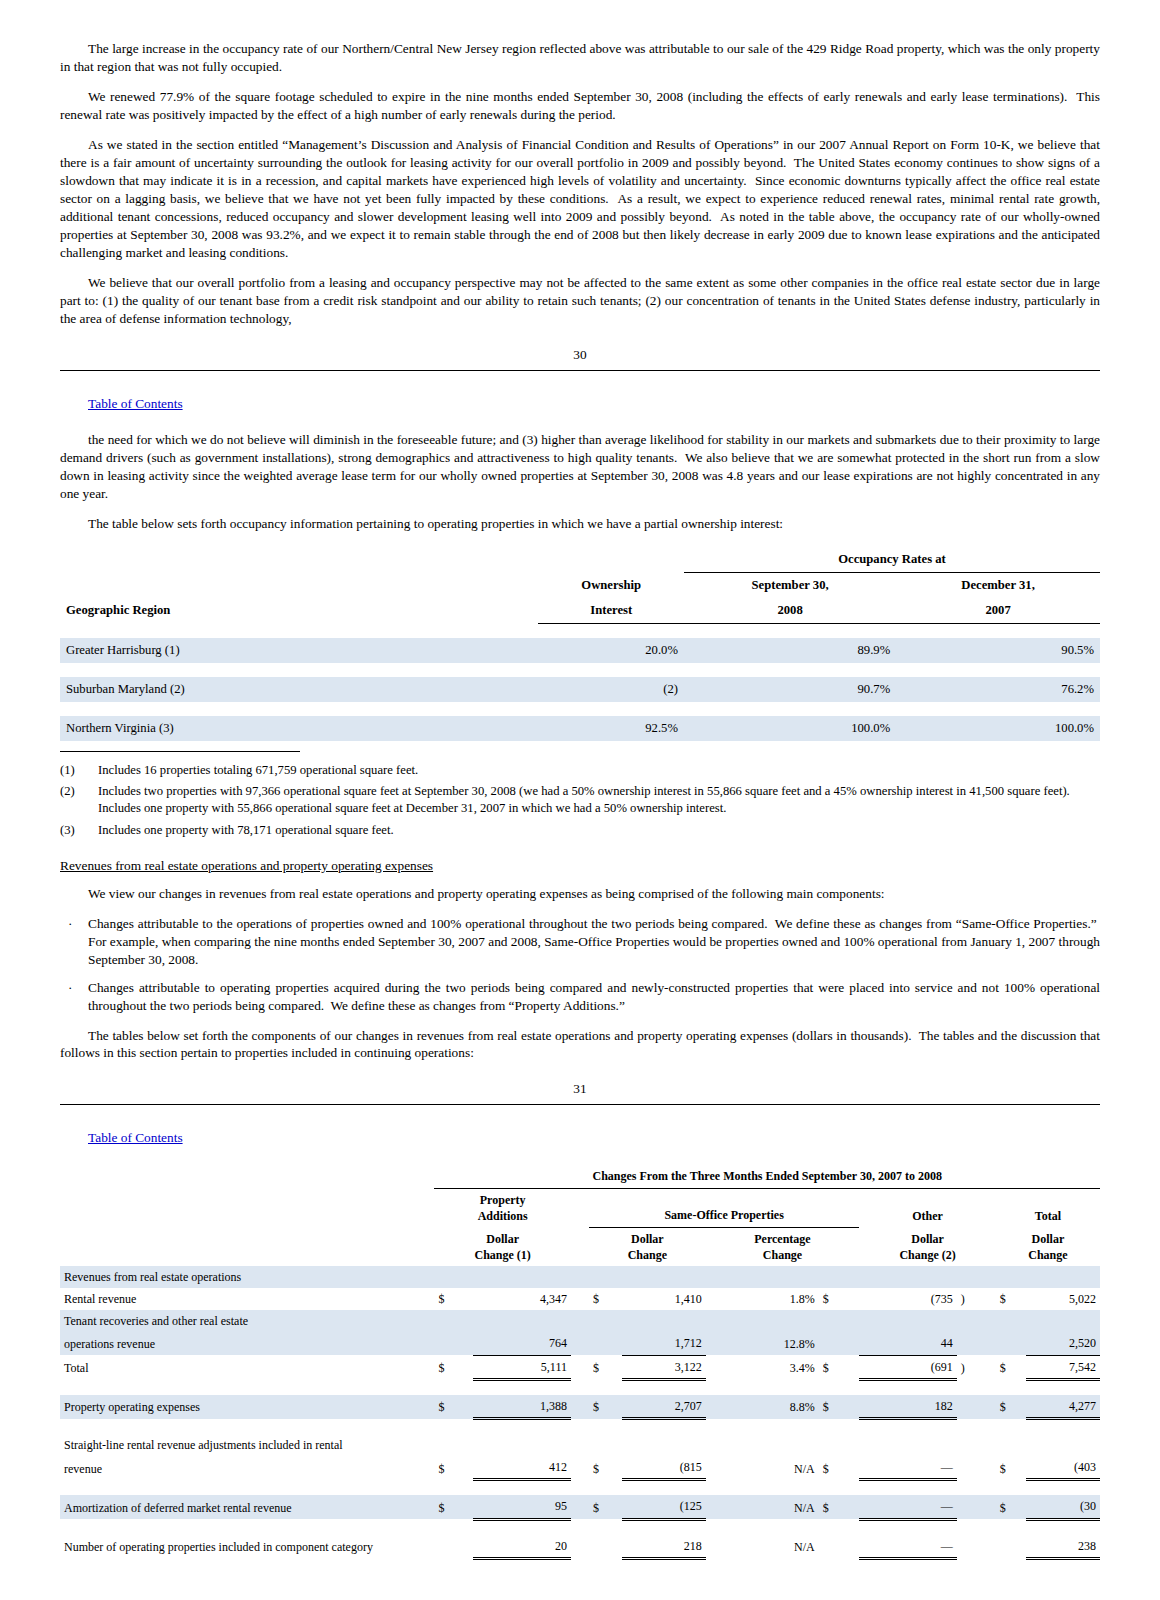The large increase in the occupancy rate of our Northern/Central New Jersey region reflected above was attributable to our sale of the 429 Ridge Road property, which was the only property in that region that was not fully occupied.
We renewed 77.9% of the square footage scheduled to expire in the nine months ended September 30, 2008 (including the effects of early renewals and early lease terminations). This renewal rate was positively impacted by the effect of a high number of early renewals during the period.
As we stated in the section entitled “Management’s Discussion and Analysis of Financial Condition and Results of Operations” in our 2007 Annual Report on Form 10-K, we believe that there is a fair amount of uncertainty surrounding the outlook for leasing activity for our overall portfolio in 2009 and possibly beyond. The United States economy continues to show signs of a slowdown that may indicate it is in a recession, and capital markets have experienced high levels of volatility and uncertainty. Since economic downturns typically affect the office real estate sector on a lagging basis, we believe that we have not yet been fully impacted by these conditions. As a result, we expect to experience reduced renewal rates, minimal rental rate growth, additional tenant concessions, reduced occupancy and slower development leasing well into 2009 and possibly beyond. As noted in the table above, the occupancy rate of our wholly-owned properties at September 30, 2008 was 93.2%, and we expect it to remain stable through the end of 2008 but then likely decrease in early 2009 due to known lease expirations and the anticipated challenging market and leasing conditions.
We believe that our overall portfolio from a leasing and occupancy perspective may not be affected to the same extent as some other companies in the office real estate sector due in large part to: (1) the quality of our tenant base from a credit risk standpoint and our ability to retain such tenants; (2) our concentration of tenants in the United States defense industry, particularly in the area of defense information technology,
30
Table of Contents
the need for which we do not believe will diminish in the foreseeable future; and (3) higher than average likelihood for stability in our markets and submarkets due to their proximity to large demand drivers (such as government installations), strong demographics and attractiveness to high quality tenants. We also believe that we are somewhat protected in the short run from a slow down in leasing activity since the weighted average lease term for our wholly owned properties at September 30, 2008 was 4.8 years and our lease expirations are not highly concentrated in any one year.
The table below sets forth occupancy information pertaining to operating properties in which we have a partial ownership interest:
| | | Occupancy Rates at |
| | Ownership | September 30, | December 31, |
| Geographic Region | Interest | 2008 | 2007 |
| Greater Harrisburg (1) | 20.0% | 89.9% | 90.5% |
| Suburban Maryland (2) | (2) | 90.7% | 76.2% |
| Northern Virginia (3) | 92.5% | 100.0% | 100.0% |
| (1) | Includes 16 properties totaling 671,759 operational square feet. |
| (2) | Includes two properties with 97,366 operational square feet at September 30, 2008 (we had a 50% ownership interest in 55,866 square feet and a 45% ownership interest in 41,500 square feet). Includes one property with 55,866 operational square feet at December 31, 2007 in which we had a 50% ownership interest. |
| (3) | Includes one property with 78,171 operational square feet. |
Revenues from real estate operations and property operating expenses
We view our changes in revenues from real estate operations and property operating expenses as being comprised of the following main components:
Changes attributable to the operations of properties owned and 100% operational throughout the two periods being compared. We define these as changes from “Same-Office Properties.” For example, when comparing the nine months ended September 30, 2007 and 2008, Same-Office Properties would be properties owned and 100% operational from January 1, 2007 through September 30, 2008.
Changes attributable to operating properties acquired during the two periods being compared and newly-constructed properties that were placed into service and not 100% operational throughout the two periods being compared. We define these as changes from “Property Additions.”
The tables below set forth the components of our changes in revenues from real estate operations and property operating expenses (dollars in thousands). The tables and the discussion that follows in this section pertain to properties included in continuing operations:
31
Table of Contents
| | Changes From the Three Months Ended September 30, 2007 to 2008 |
| | Property Additions | | Same-Office Properties | Other | Total |
| | Dollar Change (1) | | Dollar Change | Percentage Change | Dollar Change (2) | Dollar Change |
| Revenues from real estate operations | | | | | | |
| Rental revenue | $ | 4,347 | | $ | 1,410 | 1.8% | $ | (735 | ) | $ | 5,022 |
| Tenant recoveries and other real estate | | | | | | |
| operations revenue | | 764 | | | 1,712 | 12.8% | | 44 | | | 2,520 |
| Total | $ | 5,111 | | $ | 3,122 | 3.4% | $ | (691 | ) | $ | 7,542 |
| Property operating expenses | $ | 1,388 | | $ | 2,707 | 8.8% | $ | 182 | | $ | 4,277 |
| Straight-line rental revenue adjustments included in rental | | | | | | |
| revenue | $ | 412 | | $ | (815 | N/A | $ | — | | $ | (403 |
| Amortization of deferred market rental revenue | $ | 95 | | $ | (125 | N/A | $ | — | | $ | (30 |
| Number of operating properties included in component category | | 20 | | | 218 | N/A | | — | | | 238 |